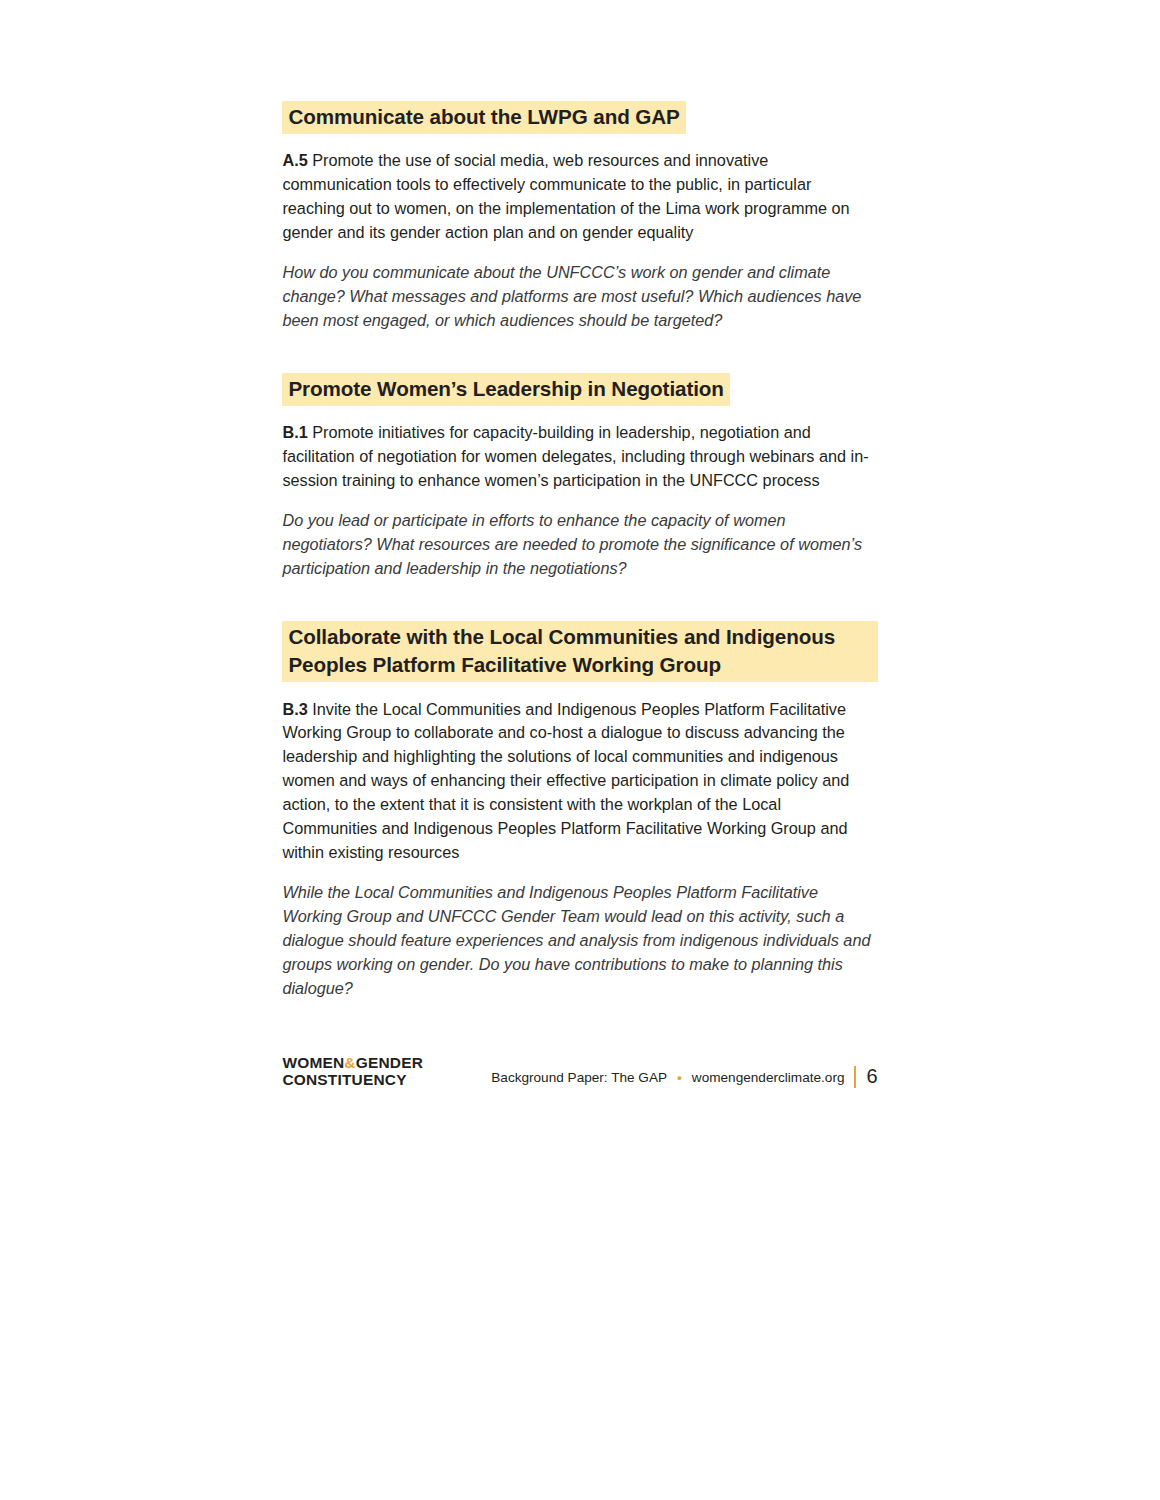Communicate about the LWPG and GAP
A.5 Promote the use of social media, web resources and innovative communication tools to effectively communicate to the public, in particular reaching out to women, on the implementation of the Lima work programme on gender and its gender action plan and on gender equality
How do you communicate about the UNFCCC’s work on gender and climate change? What messages and platforms are most useful? Which audiences have been most engaged, or which audiences should be targeted?
Promote Women’s Leadership in Negotiation
B.1 Promote initiatives for capacity-building in leadership, negotiation and facilitation of negotiation for women delegates, including through webinars and in-session training to enhance women’s participation in the UNFCCC process
Do you lead or participate in efforts to enhance the capacity of women negotiators? What resources are needed to promote the significance of women’s participation and leadership in the negotiations?
Collaborate with the Local Communities and Indigenous Peoples Platform Facilitative Working Group
B.3 Invite the Local Communities and Indigenous Peoples Platform Facilitative Working Group to collaborate and co-host a dialogue to discuss advancing the leadership and highlighting the solutions of local communities and indigenous women and ways of enhancing their effective participation in climate policy and action, to the extent that it is consistent with the workplan of the Local Communities and Indigenous Peoples Platform Facilitative Working Group and within existing resources
While the Local Communities and Indigenous Peoples Platform Facilitative Working Group and UNFCCC Gender Team would lead on this activity, such a dialogue should feature experiences and analysis from indigenous individuals and groups working on gender. Do you have contributions to make to planning this dialogue?
WOMEN&GENDER
CONSTITUENCY
Background Paper: The GAP • womengenderclimate.org 6